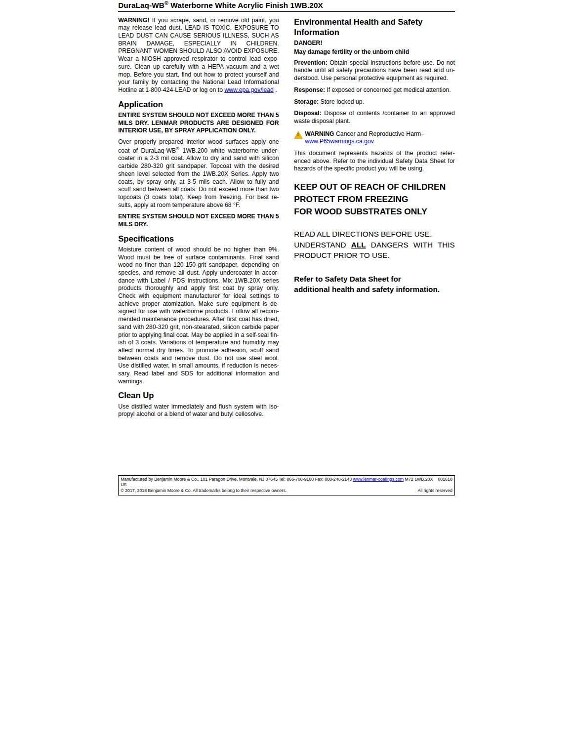DuraLaq-WB® Waterborne White Acrylic Finish 1WB.20X
WARNING! If you scrape, sand, or remove old paint, you may release lead dust. LEAD IS TOXIC. EXPOSURE TO LEAD DUST CAN CAUSE SERIOUS ILLNESS, SUCH AS BRAIN DAMAGE, ESPECIALLY IN CHILDREN. PREGNANT WOMEN SHOULD ALSO AVOID EXPOSURE. Wear a NIOSH approved respirator to control lead exposure. Clean up carefully with a HEPA vacuum and a wet mop. Before you start, find out how to protect yourself and your family by contacting the National Lead Informational Hotline at 1-800-424-LEAD or log on to www.epa.gov/lead .
Application
ENTIRE SYSTEM SHOULD NOT EXCEED MORE THAN 5 MILS DRY. LENMAR PRODUCTS ARE DESIGNED FOR INTERIOR USE, BY SPRAY APPLICATION ONLY.
Over properly prepared interior wood surfaces apply one coat of DuraLaq-WB® 1WB.200 white waterborne undercoater in a 2-3 mil coat. Allow to dry and sand with silicon carbide 280-320 grit sandpaper. Topcoat with the desired sheen level selected from the 1WB.20X Series. Apply two coats, by spray only, at 3-5 mils each. Allow to fully and scuff sand between all coats. Do not exceed more than two topcoats (3 coats total). Keep from freezing. For best results, apply at room temperature above 68 °F.
ENTIRE SYSTEM SHOULD NOT EXCEED MORE THAN 5 MILS DRY.
Specifications
Moisture content of wood should be no higher than 9%. Wood must be free of surface contaminants. Final sand wood no finer than 120-150-grit sandpaper, depending on species, and remove all dust. Apply undercoater in accordance with Label / PDS instructions. Mix 1WB.20X series products thoroughly and apply first coat by spray only. Check with equipment manufacturer for ideal settings to achieve proper atomization. Make sure equipment is designed for use with waterborne products. Follow all recommended maintenance procedures. After first coat has dried, sand with 280-320 grit, non-stearated, silicon carbide paper prior to applying final coat. May be applied in a self-seal finish of 3 coats. Variations of temperature and humidity may affect normal dry times. To promote adhesion, scuff sand between coats and remove dust. Do not use steel wool. Use distilled water, in small amounts, if reduction is necessary. Read label and SDS for additional information and warnings.
Clean Up
Use distilled water immediately and flush system with isopropyl alcohol or a blend of water and butyl cellosolve.
Environmental Health and Safety Information
DANGER!
May damage fertility or the unborn child
Prevention: Obtain special instructions before use. Do not handle until all safety precautions have been read and understood. Use personal protective equipment as required.
Response: If exposed or concerned get medical attention.
Storage: Store locked up.
Disposal: Dispose of contents /container to an approved waste disposal plant.
WARNING Cancer and Reproductive Harm– www.P65warnings.ca.gov
This document represents hazards of the product referenced above. Refer to the individual Safety Data Sheet for hazards of the specific product you will be using.
KEEP OUT OF REACH OF CHILDREN
PROTECT FROM FREEZING
FOR WOOD SUBSTRATES ONLY
READ ALL DIRECTIONS BEFORE USE.
UNDERSTAND ALL DANGERS WITH THIS PRODUCT PRIOR TO USE.
Refer to Safety Data Sheet for
additional health and safety information.
Manufactured by Benjamin Moore & Co., 101 Paragon Drive, Montvale, NJ 07645 Tel: 866-708-9180 Fax: 888-248-2143 www.lenmar-coatings.com M72 1WB.20X US
081618
© 2017, 2018 Benjamin Moore & Co. All trademarks belong to their respective owners.
All rights reserved